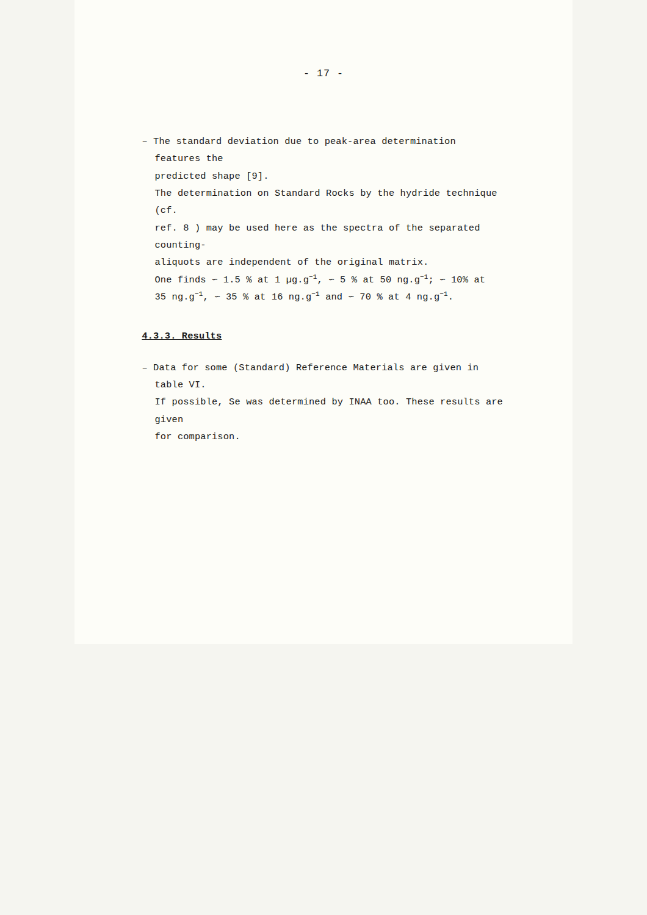- 17 -
– The standard deviation due to peak-area determination features the predicted shape [9]. The determination on Standard Rocks by the hydride technique (cf. ref. 8 ) may be used here as the spectra of the separated counting- aliquots are independent of the original matrix. One finds ∽ 1.5 % at 1 µg.g−1, ∽ 5 % at 50 ng.g−1; ∽ 10% at 35 ng.g−1, ∽ 35 % at 16 ng.g−1 and ∽ 70 % at 4 ng.g−1.
4.3.3. Results
– Data for some (Standard) Reference Materials are given in table VI. If possible, Se was determined by INAA too. These results are given for comparison.